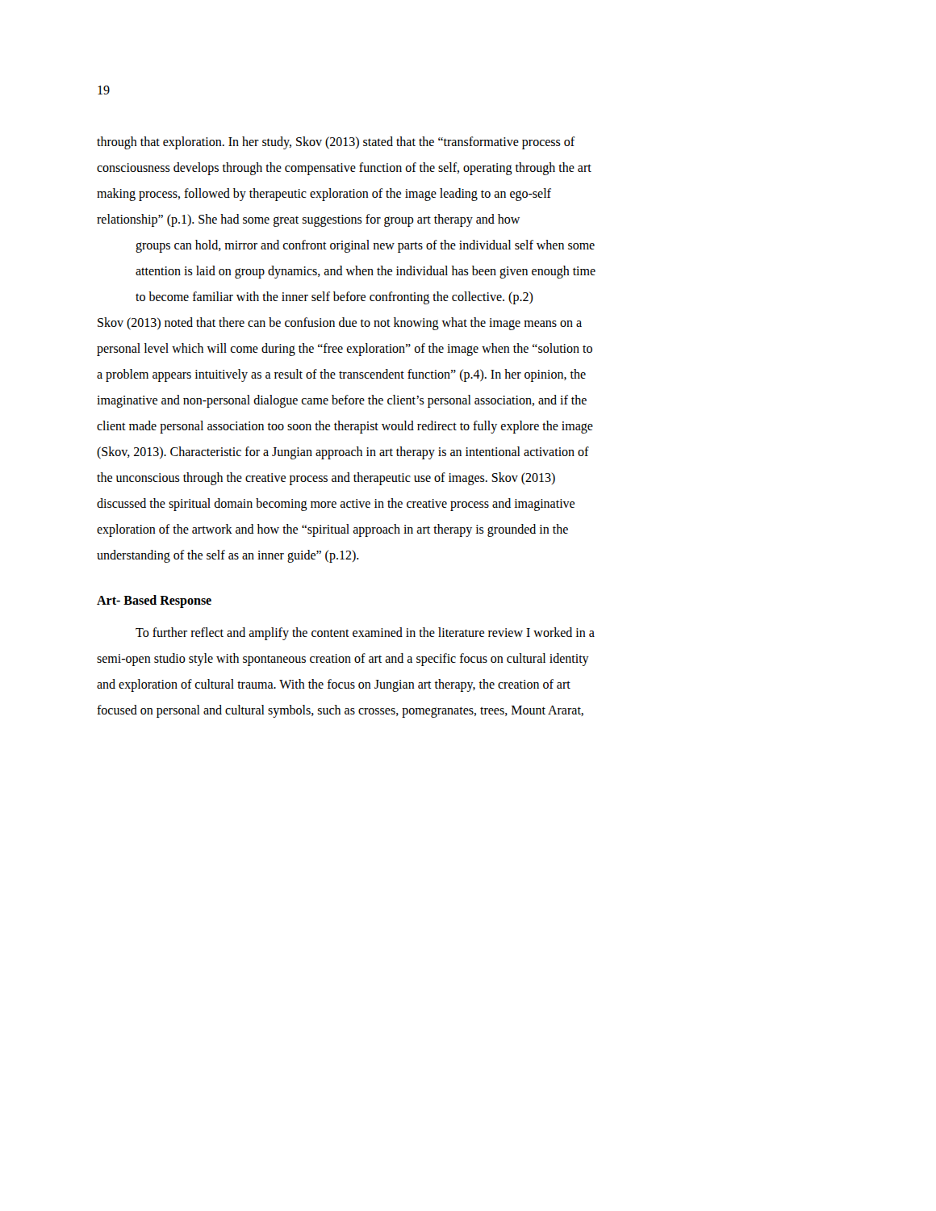19
through that exploration. In her study, Skov (2013) stated that the “transformative process of consciousness develops through the compensative function of the self, operating through the art making process, followed by therapeutic exploration of the image leading to an ego-self relationship” (p.1). She had some great suggestions for group art therapy and how
groups can hold, mirror and confront original new parts of the individual self when some attention is laid on group dynamics, and when the individual has been given enough time to become familiar with the inner self before confronting the collective. (p.2)
Skov (2013) noted that there can be confusion due to not knowing what the image means on a personal level which will come during the “free exploration” of the image when the “solution to a problem appears intuitively as a result of the transcendent function” (p.4). In her opinion, the imaginative and non-personal dialogue came before the client’s personal association, and if the client made personal association too soon the therapist would redirect to fully explore the image (Skov, 2013). Characteristic for a Jungian approach in art therapy is an intentional activation of the unconscious through the creative process and therapeutic use of images. Skov (2013) discussed the spiritual domain becoming more active in the creative process and imaginative exploration of the artwork and how the “spiritual approach in art therapy is grounded in the understanding of the self as an inner guide” (p.12).
Art- Based Response
To further reflect and amplify the content examined in the literature review I worked in a semi-open studio style with spontaneous creation of art and a specific focus on cultural identity and exploration of cultural trauma. With the focus on Jungian art therapy, the creation of art focused on personal and cultural symbols, such as crosses, pomegranates, trees, Mount Ararat,